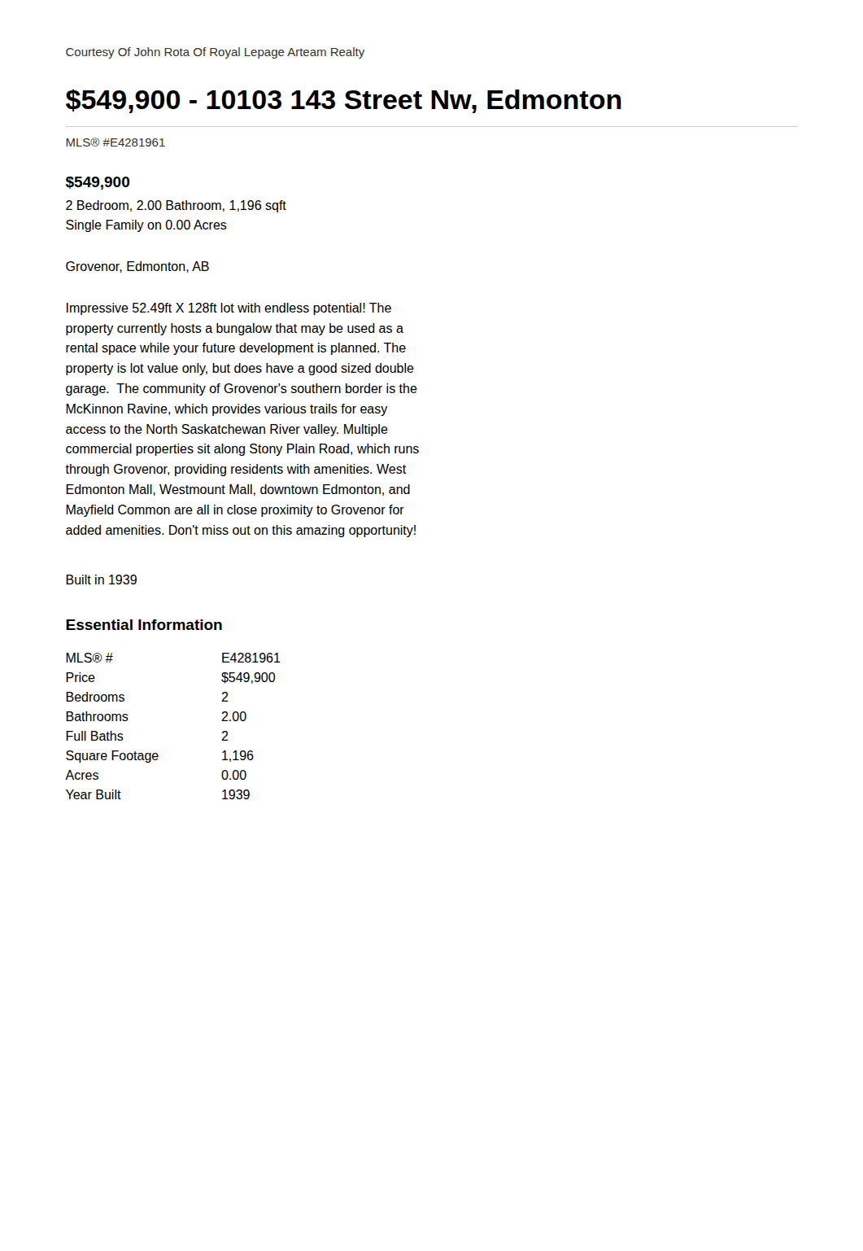Courtesy Of John Rota Of Royal Lepage Arteam Realty
$549,900 - 10103 143 Street Nw, Edmonton
MLS® #E4281961
$549,900
2 Bedroom, 2.00 Bathroom, 1,196 sqft
Single Family on 0.00 Acres
Grovenor, Edmonton, AB
Impressive 52.49ft X 128ft lot with endless potential! The property currently hosts a bungalow that may be used as a rental space while your future development is planned. The property is lot value only, but does have a good sized double garage. The community of Grovenor's southern border is the McKinnon Ravine, which provides various trails for easy access to the North Saskatchewan River valley. Multiple commercial properties sit along Stony Plain Road, which runs through Grovenor, providing residents with amenities. West Edmonton Mall, Westmount Mall, downtown Edmonton, and Mayfield Common are all in close proximity to Grovenor for added amenities. Don't miss out on this amazing opportunity!
Built in 1939
Essential Information
| MLS® # | E4281961 |
| Price | $549,900 |
| Bedrooms | 2 |
| Bathrooms | 2.00 |
| Full Baths | 2 |
| Square Footage | 1,196 |
| Acres | 0.00 |
| Year Built | 1939 |